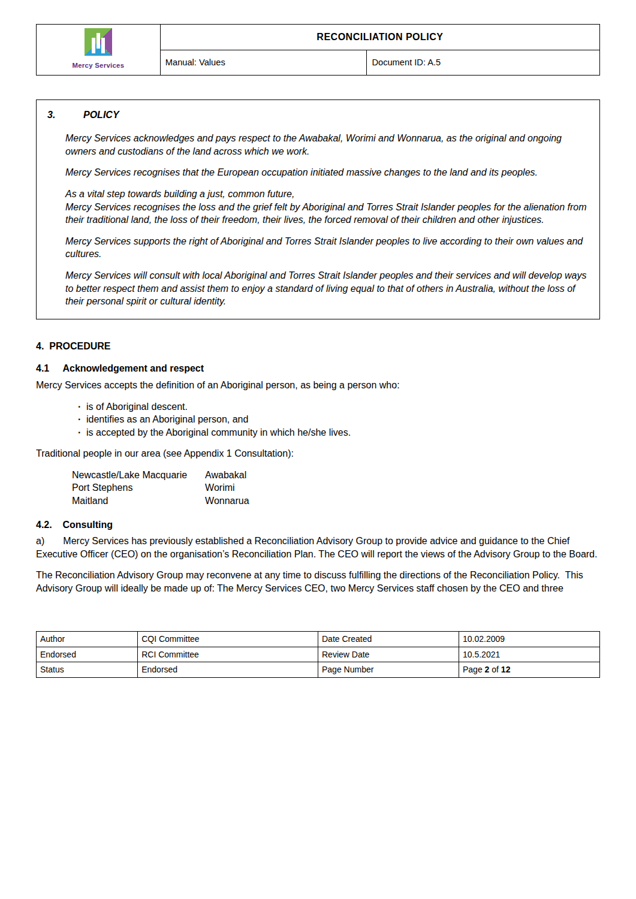| Mercy Services | RECONCILIATION POLICY |
| Manual: Values | Document ID: A.5 |
3. POLICY
Mercy Services acknowledges and pays respect to the Awabakal, Worimi and Wonnarua, as the original and ongoing owners and custodians of the land across which we work.
Mercy Services recognises that the European occupation initiated massive changes to the land and its peoples.
As a vital step towards building a just, common future,
Mercy Services recognises the loss and the grief felt by Aboriginal and Torres Strait Islander peoples for the alienation from their traditional land, the loss of their freedom, their lives, the forced removal of their children and other injustices.
Mercy Services supports the right of Aboriginal and Torres Strait Islander peoples to live according to their own values and cultures.
Mercy Services will consult with local Aboriginal and Torres Strait Islander peoples and their services and will develop ways to better respect them and assist them to enjoy a standard of living equal to that of others in Australia, without the loss of their personal spirit or cultural identity.
4. PROCEDURE
4.1 Acknowledgement and respect
Mercy Services accepts the definition of an Aboriginal person, as being a person who:
is of Aboriginal descent.
identifies as an Aboriginal person, and
is accepted by the Aboriginal community in which he/she lives.
Traditional people in our area (see Appendix 1 Consultation):
| Newcastle/Lake Macquarie | Awabakal |
| Port Stephens | Worimi |
| Maitland | Wonnarua |
4.2. Consulting
a) Mercy Services has previously established a Reconciliation Advisory Group to provide advice and guidance to the Chief Executive Officer (CEO) on the organisation’s Reconciliation Plan. The CEO will report the views of the Advisory Group to the Board.
The Reconciliation Advisory Group may reconvene at any time to discuss fulfilling the directions of the Reconciliation Policy. This Advisory Group will ideally be made up of: The Mercy Services CEO, two Mercy Services staff chosen by the CEO and three
| Author | CQI Committee | Date Created | 10.02.2009 |
| Endorsed | RCI Committee | Review Date | 10.5.2021 |
| Status | Endorsed | Page Number | Page 2 of 12 |